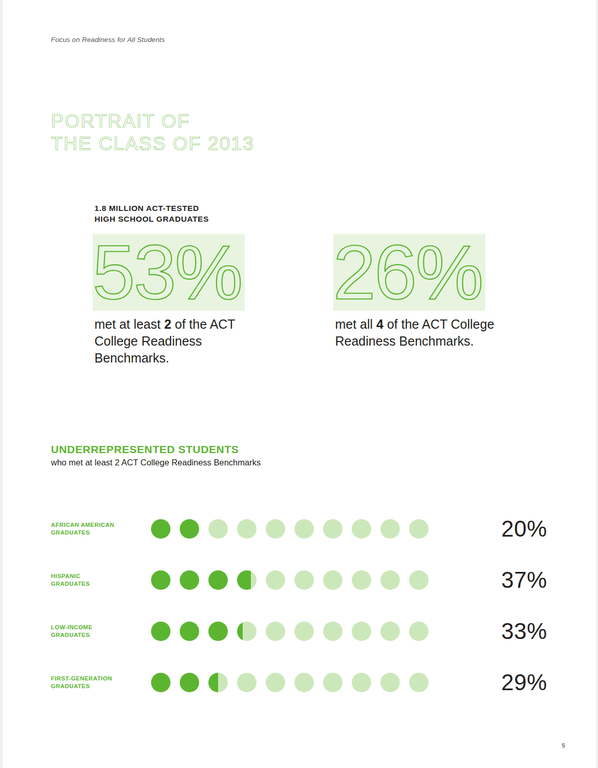Focus on Readiness for All Students
Portrait of
the Class of 2013
1.8 Million ACT-Tested
High School Graduates
53%
met at least 2 of the ACT College Readiness Benchmarks.
26%
met all 4 of the ACT College Readiness Benchmarks.
Underrepresented Students
who met at least 2 ACT College Readiness Benchmarks
| African American Graduates | | 20% |
| Hispanic Graduates | | 37% |
| Low-Income Graduates | | 33% |
| First-Generation Graduates | | 29% |
5